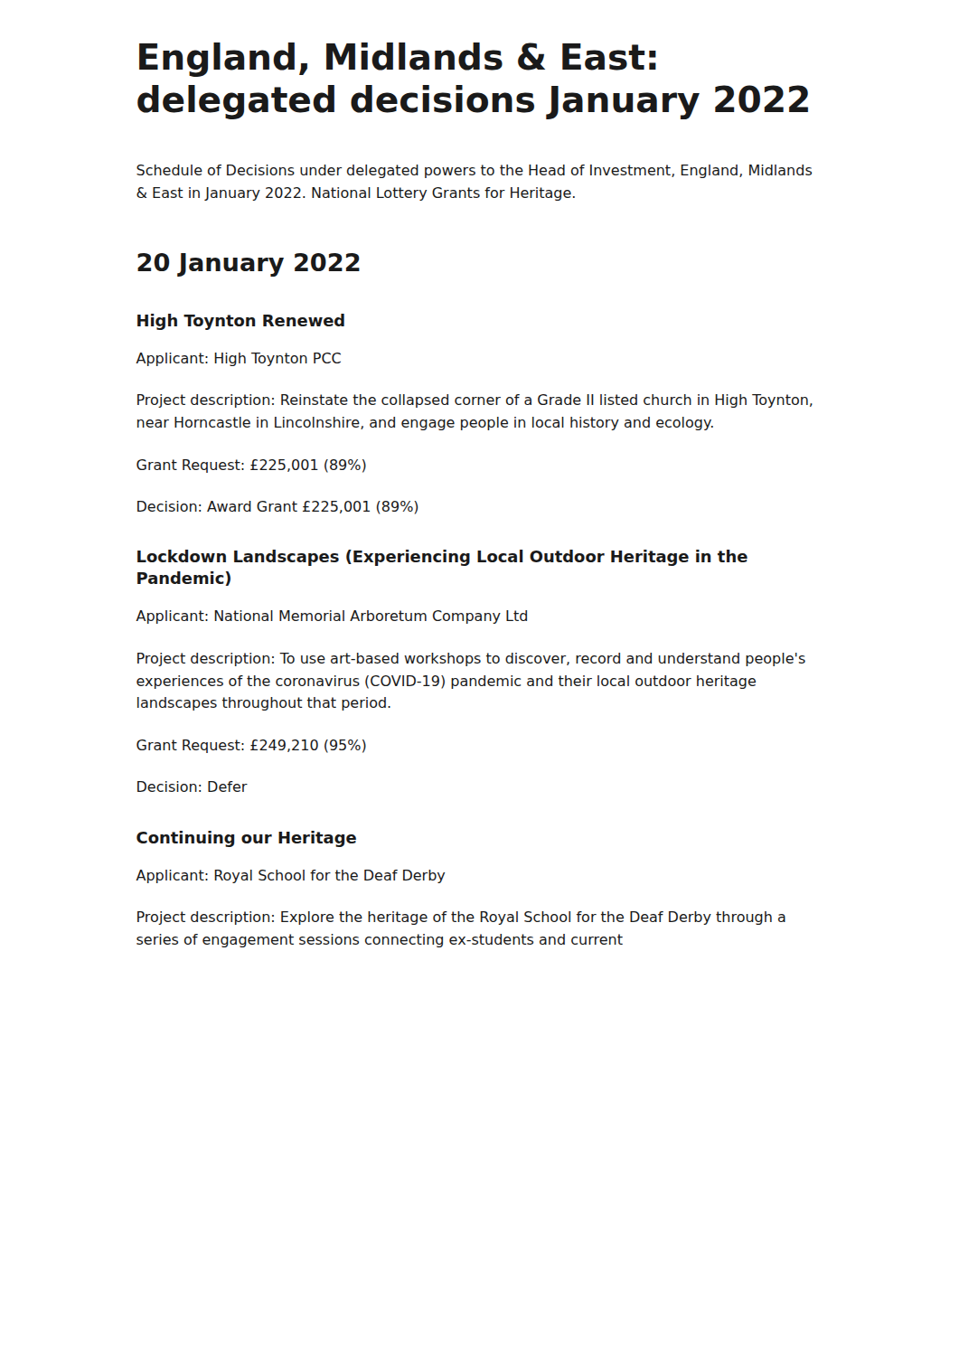England, Midlands & East: delegated decisions January 2022
Schedule of Decisions under delegated powers to the Head of Investment, England, Midlands & East in January 2022. National Lottery Grants for Heritage.
20 January 2022
High Toynton Renewed
Applicant: High Toynton PCC
Project description: Reinstate the collapsed corner of a Grade II listed church in High Toynton, near Horncastle in Lincolnshire, and engage people in local history and ecology.
Grant Request: £225,001 (89%)
Decision: Award Grant £225,001 (89%)
Lockdown Landscapes (Experiencing Local Outdoor Heritage in the Pandemic)
Applicant: National Memorial Arboretum Company Ltd
Project description: To use art-based workshops to discover, record and understand people's experiences of the coronavirus (COVID-19) pandemic and their local outdoor heritage landscapes throughout that period.
Grant Request: £249,210 (95%)
Decision: Defer
Continuing our Heritage
Applicant: Royal School for the Deaf Derby
Project description: Explore the heritage of the Royal School for the Deaf Derby through a series of engagement sessions connecting ex-students and current